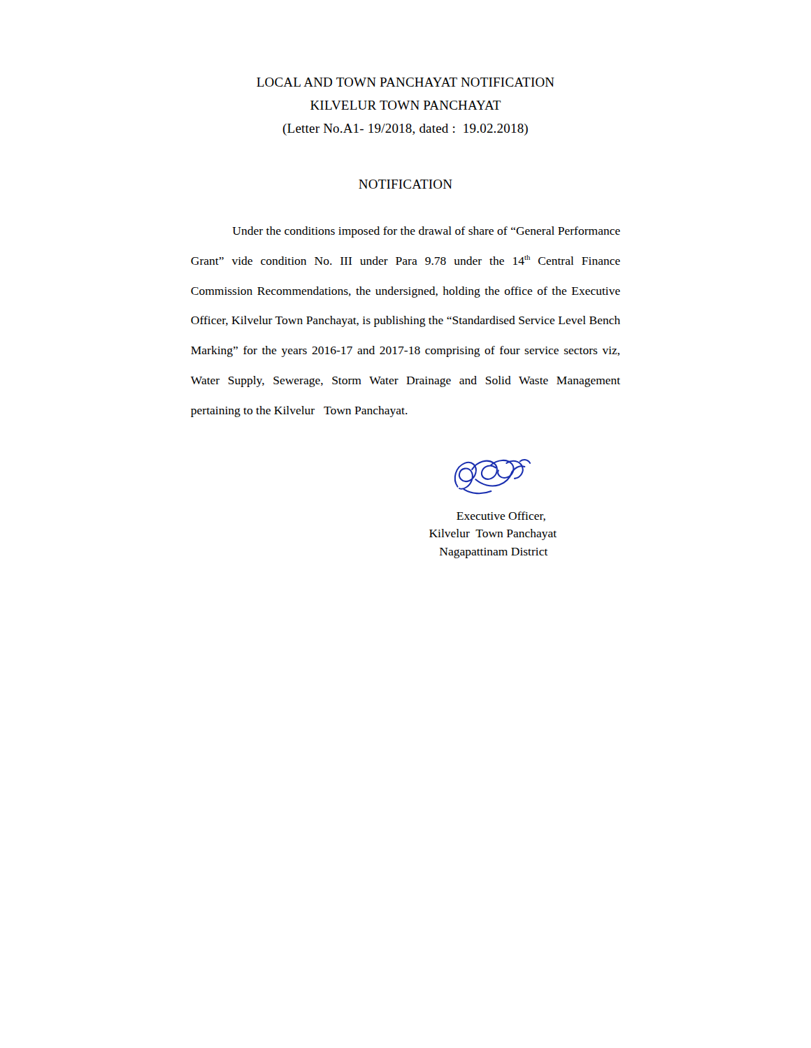LOCAL AND TOWN PANCHAYAT NOTIFICATION KILVELUR TOWN PANCHAYAT (Letter No.A1- 19/2018, dated : 19.02.2018)
NOTIFICATION
Under the conditions imposed for the drawal of share of “General Performance Grant” vide condition No. III under Para 9.78 under the 14th Central Finance Commission Recommendations, the undersigned, holding the office of the Executive Officer, Kilvelur Town Panchayat, is publishing the “Standardised Service Level Bench Marking” for the years 2016-17 and 2017-18 comprising of four service sectors viz, Water Supply, Sewerage, Storm Water Drainage and Solid Waste Management pertaining to the Kilvelur Town Panchayat.
Executive Officer,
Kilvelur Town Panchayat
Nagapattinam District